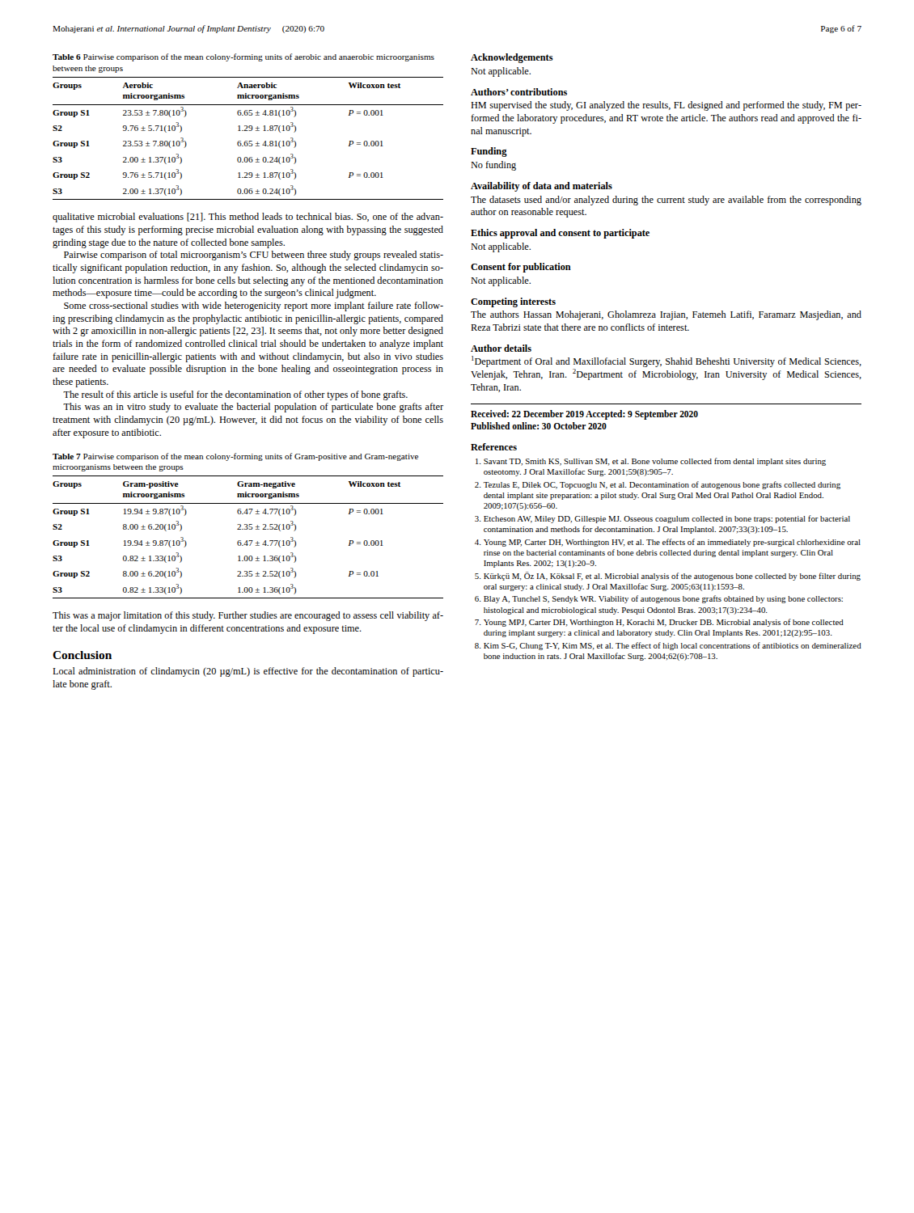Mohajerani et al. International Journal of Implant Dentistry (2020) 6:70
Page 6 of 7
Table 6 Pairwise comparison of the mean colony-forming units of aerobic and anaerobic microorganisms between the groups
| Groups | Aerobic microorganisms | Anaerobic microorganisms | Wilcoxon test |
| --- | --- | --- | --- |
| Group S1 | 23.53 ± 7.80(10 3 ) | 6.65 ± 4.81(10 3 ) | P = 0.001 |
| S2 | 9.76 ± 5.71(10 3 ) | 1.29 ± 1.87(10 3 ) | |
| Group S1 | 23.53 ± 7.80(10 3 ) | 6.65 ± 4.81(10 3 ) | P = 0.001 |
| S3 | 2.00 ± 1.37(10 3 ) | 0.06 ± 0.24(10 3 ) | |
| Group S2 | 9.76 ± 5.71(10 3 ) | 1.29 ± 1.87(10 3 ) | P = 0.001 |
| S3 | 2.00 ± 1.37(10 3 ) | 0.06 ± 0.24(10 3 ) | |
qualitative microbial evaluations [21]. This method leads to technical bias. So, one of the advantages of this study is performing precise microbial evaluation along with bypassing the suggested grinding stage due to the nature of collected bone samples.
Pairwise comparison of total microorganism’s CFU between three study groups revealed statistically significant population reduction, in any fashion. So, although the selected clindamycin solution concentration is harmless for bone cells but selecting any of the mentioned decontamination methods—exposure time—could be according to the surgeon’s clinical judgment.
Some cross-sectional studies with wide heterogenicity report more implant failure rate following prescribing clindamycin as the prophylactic antibiotic in penicillin-allergic patients, compared with 2 gr amoxicillin in non-allergic patients [22, 23]. It seems that, not only more better designed trials in the form of randomized controlled clinical trial should be undertaken to analyze implant failure rate in penicillin-allergic patients with and without clindamycin, but also in vivo studies are needed to evaluate possible disruption in the bone healing and osseointegration process in these patients.
The result of this article is useful for the decontamination of other types of bone grafts.
This was an in vitro study to evaluate the bacterial population of particulate bone grafts after treatment with clindamycin (20 µg/mL). However, it did not focus on the viability of bone cells after exposure to antibiotic.
Table 7 Pairwise comparison of the mean colony-forming units of Gram-positive and Gram-negative microorganisms between the groups
| Groups | Gram-positive microorganisms | Gram-negative microorganisms | Wilcoxon test |
| --- | --- | --- | --- |
| Group S1 | 19.94 ± 9.87(10 3 ) | 6.47 ± 4.77(10 3 ) | P = 0.001 |
| S2 | 8.00 ± 6.20(10 3 ) | 2.35 ± 2.52(10 3 ) | |
| Group S1 | 19.94 ± 9.87(10 3 ) | 6.47 ± 4.77(10 3 ) | P = 0.001 |
| S3 | 0.82 ± 1.33(10 3 ) | 1.00 ± 1.36(10 3 ) | |
| Group S2 | 8.00 ± 6.20(10 3 ) | 2.35 ± 2.52(10 3 ) | P = 0.01 |
| S3 | 0.82 ± 1.33(10 3 ) | 1.00 ± 1.36(10 3 ) | |
This was a major limitation of this study. Further studies are encouraged to assess cell viability after the local use of clindamycin in different concentrations and exposure time.
Conclusion
Local administration of clindamycin (20 µg/mL) is effective for the decontamination of particulate bone graft.
Acknowledgements
Not applicable.
Authors’ contributions
HM supervised the study, GI analyzed the results, FL designed and performed the study, FM performed the laboratory procedures, and RT wrote the article. The authors read and approved the final manuscript.
Funding
No funding
Availability of data and materials
The datasets used and/or analyzed during the current study are available from the corresponding author on reasonable request.
Ethics approval and consent to participate
Not applicable.
Consent for publication
Not applicable.
Competing interests
The authors Hassan Mohajerani, Gholamreza Irajian, Fatemeh Latifi, Faramarz Masjedian, and Reza Tabrizi state that there are no conflicts of interest.
Author details
1Department of Oral and Maxillofacial Surgery, Shahid Beheshti University of Medical Sciences, Velenjak, Tehran, Iran. 2Department of Microbiology, Iran University of Medical Sciences, Tehran, Iran.
Received: 22 December 2019 Accepted: 9 September 2020
Published online: 30 October 2020
References
Savant TD, Smith KS, Sullivan SM, et al. Bone volume collected from dental implant sites during osteotomy. J Oral Maxillofac Surg. 2001;59(8):905–7.
Tezulas E, Dilek OC, Topcuoglu N, et al. Decontamination of autogenous bone grafts collected during dental implant site preparation: a pilot study. Oral Surg Oral Med Oral Pathol Oral Radiol Endod. 2009;107(5):656–60.
Etcheson AW, Miley DD, Gillespie MJ. Osseous coagulum collected in bone traps: potential for bacterial contamination and methods for decontamination. J Oral Implantol. 2007;33(3):109–15.
Young MP, Carter DH, Worthington HV, et al. The effects of an immediately pre-surgical chlorhexidine oral rinse on the bacterial contaminants of bone debris collected during dental implant surgery. Clin Oral Implants Res. 2002; 13(1):20–9.
Kürkçü M, Öz IA, Köksal F, et al. Microbial analysis of the autogenous bone collected by bone filter during oral surgery: a clinical study. J Oral Maxillofac Surg. 2005;63(11):1593–8.
Blay A, Tunchel S, Sendyk WR. Viability of autogenous bone grafts obtained by using bone collectors: histological and microbiological study. Pesqui Odontol Bras. 2003;17(3):234–40.
Young MPJ, Carter DH, Worthington H, Korachi M, Drucker DB. Microbial analysis of bone collected during implant surgery: a clinical and laboratory study. Clin Oral Implants Res. 2001;12(2):95–103.
Kim S-G, Chung T-Y, Kim MS, et al. The effect of high local concentrations of antibiotics on demineralized bone induction in rats. J Oral Maxillofac Surg. 2004;62(6):708–13.